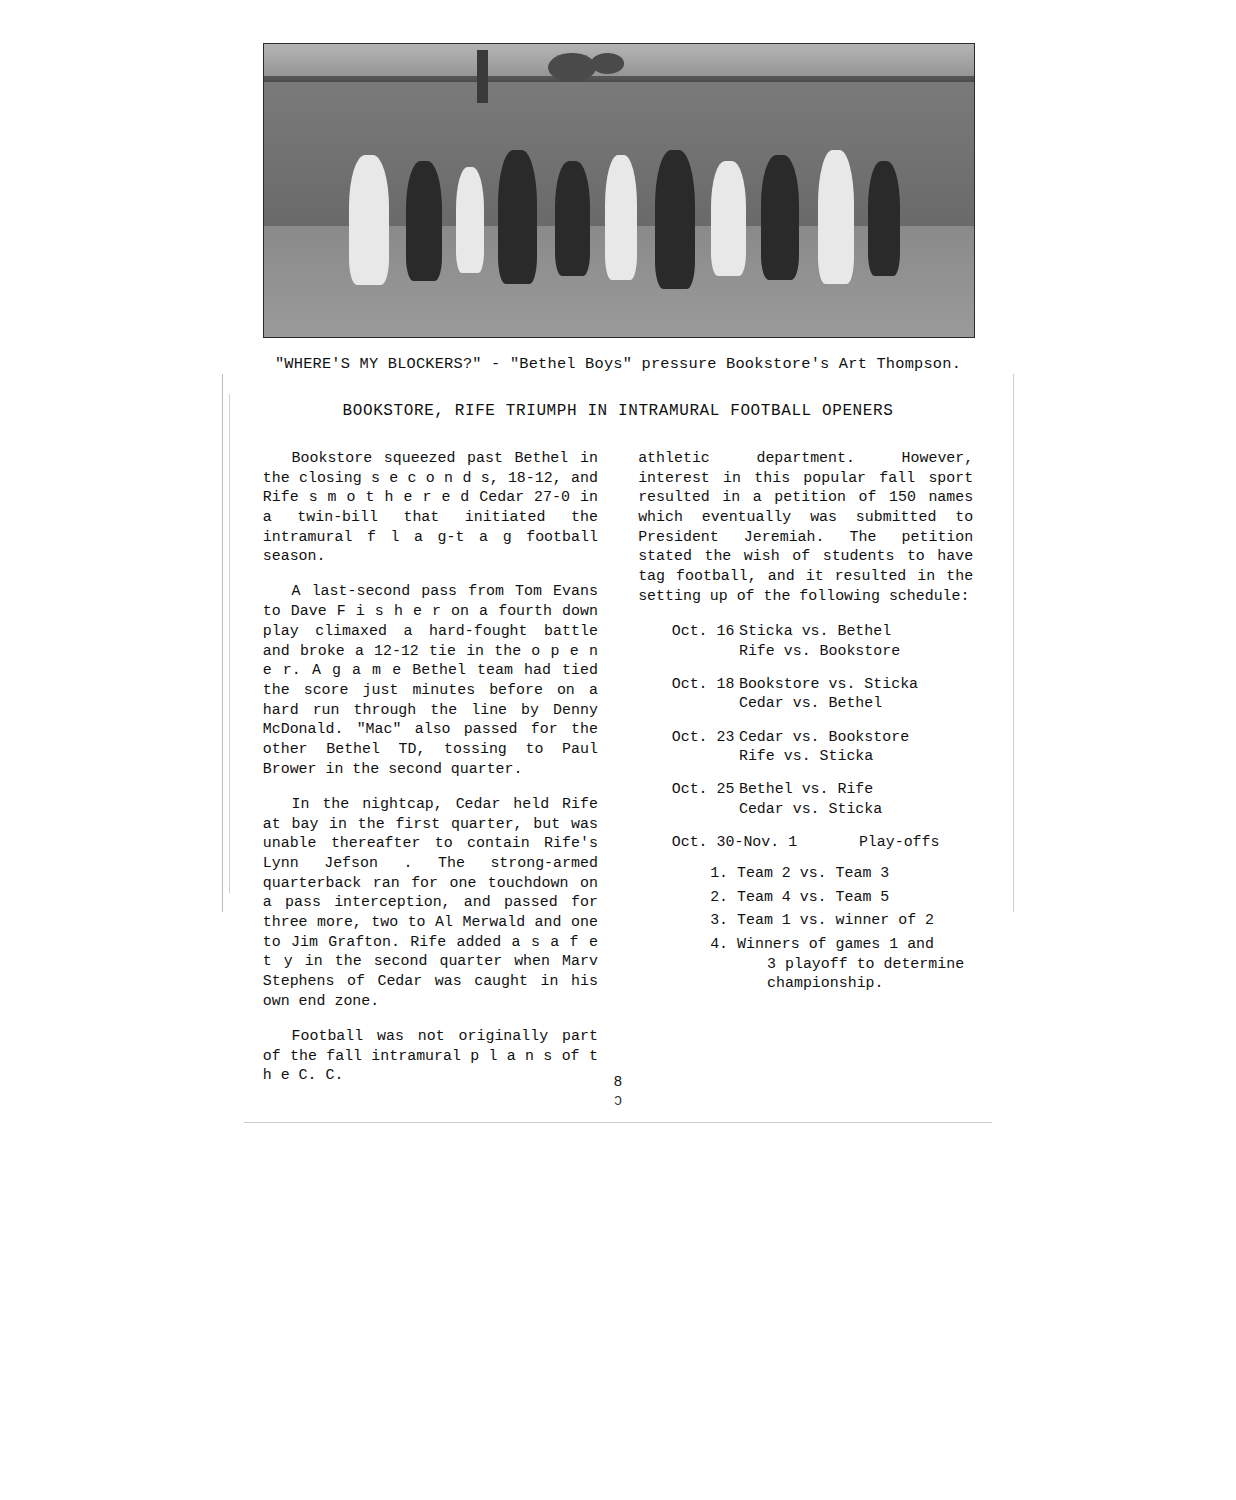"WHERE'S MY BLOCKERS?" - "Bethel Boys" pressure Bookstore's Art Thompson.
BOOKSTORE, RIFE TRIUMPH IN INTRAMURAL FOOTBALL OPENERS
Bookstore squeezed past Bethel in the closing s e c o n d s, 18-12, and Rife s m o t h e r e d Cedar 27-0 in a twin-bill that initiated the intramural f l a g-t a g football season.
A last-second pass from Tom Evans to Dave F i s h e r on a fourth down play climaxed a hard-fought battle and broke a 12-12 tie in the o p e n e r. A g a m e Bethel team had tied the score just minutes before on a hard run through the line by Denny McDonald. "Mac" also passed for the other Bethel TD, tossing to Paul Brower in the second quarter.
In the nightcap, Cedar held Rife at bay in the first quarter, but was unable thereafter to contain Rife's Lynn Jefson . The strong-armed quarterback ran for one touchdown on a pass interception, and passed for three more, two to Al Merwald and one to Jim Grafton. Rife added a s a f e t y in the second quarter when Marv Stephens of Cedar was caught in his own end zone.
Football was not originally part of the fall intramural p l a n s of t h e C. C.
athletic department. However, interest in this popular fall sport resulted in a petition of 150 names which eventually was submitted to President Jeremiah. The petition stated the wish of students to have tag football, and it resulted in the setting up of the following schedule:
Oct. 16
Sticka vs. Bethel
Rife vs. Bookstore
Oct. 18
Bookstore vs. Sticka
Cedar vs. Bethel
Oct. 23
Cedar vs. Bookstore
Rife vs. Sticka
Oct. 25
Bethel vs. Rife
Cedar vs. Sticka
Oct. 30-Nov. 1 Play-offs
1. Team 2 vs. Team 3
2. Team 4 vs. Team 5
3. Team 1 vs. winner of 2
4. Winners of games 1 and
3 playoff to determine
championship.
8
Ɔ